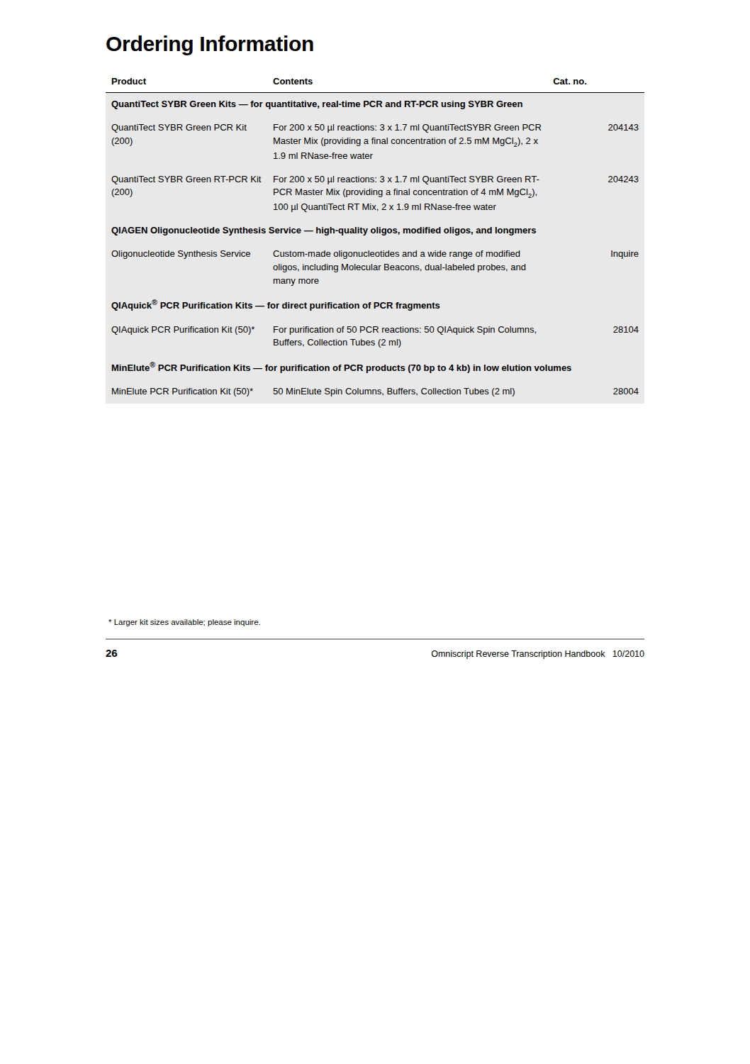Ordering Information
| Product | Contents | Cat. no. |
| --- | --- | --- |
| QuantiTect SYBR Green Kits — for quantitative, real-time PCR and RT-PCR using SYBR Green |
| QuantiTect SYBR Green PCR Kit (200) | For 200 x 50 µl reactions: 3 x 1.7 ml QuantiTectSYBR Green PCR Master Mix (providing a final concentration of 2.5 mM MgCl 2 ), 2 x 1.9 ml RNase-free water | 204143 |
| QuantiTect SYBR Green RT-PCR Kit (200) | For 200 x 50 µl reactions: 3 x 1.7 ml QuantiTect SYBR Green RT-PCR Master Mix (providing a final concentration of 4 mM MgCl 2 ), 100 µl QuantiTect RT Mix, 2 x 1.9 ml RNase-free water | 204243 |
| QIAGEN Oligonucleotide Synthesis Service — high-quality oligos, modified oligos, and longmers |
| Oligonucleotide Synthesis Service | Custom-made oligonucleotides and a wide range of modified oligos, including Molecular Beacons, dual-labeled probes, and many more | Inquire |
| QIAquick ® PCR Purification Kits — for direct purification of PCR fragments |
| QIAquick PCR Purification Kit (50)* | For purification of 50 PCR reactions: 50 QIAquick Spin Columns, Buffers, Collection Tubes (2 ml) | 28104 |
| MinElute ® PCR Purification Kits — for purification of PCR products (70 bp to 4 kb) in low elution volumes |
| MinElute PCR Purification Kit (50)* | 50 MinElute Spin Columns, Buffers, Collection Tubes (2 ml) | 28004 |
* Larger kit sizes available; please inquire.
26
Omniscript Reverse Transcription Handbook 10/2010